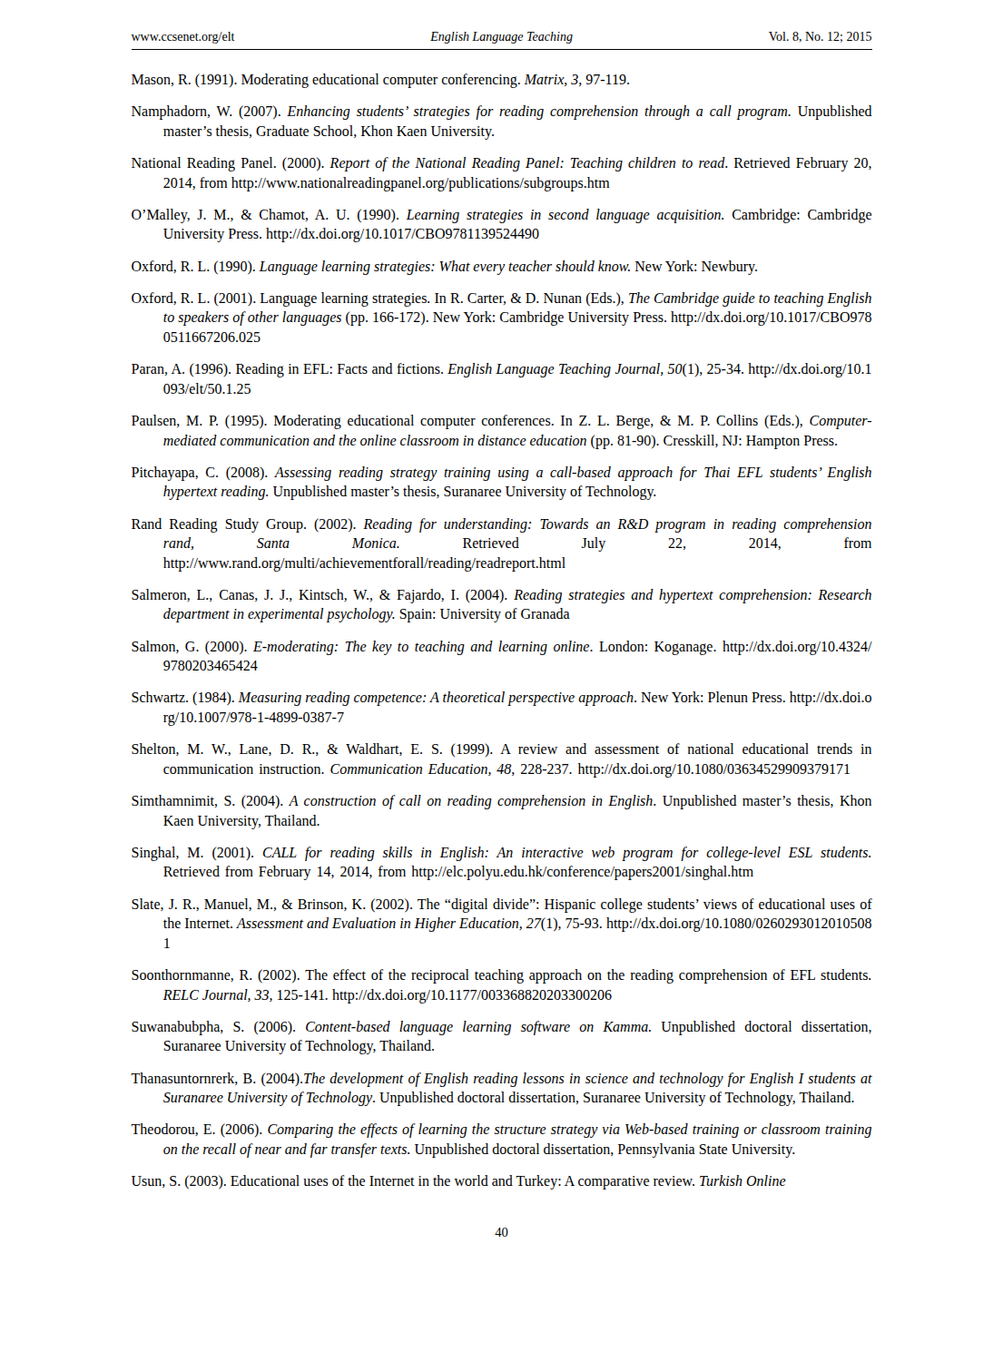www.ccsenet.org/elt English Language Teaching Vol. 8, No. 12; 2015
Mason, R. (1991). Moderating educational computer conferencing. Matrix, 3, 97-119.
Namphadorn, W. (2007). Enhancing students’ strategies for reading comprehension through a call program. Unpublished master’s thesis, Graduate School, Khon Kaen University.
National Reading Panel. (2000). Report of the National Reading Panel: Teaching children to read. Retrieved February 20, 2014, from http://www.nationalreadingpanel.org/publications/subgroups.htm
O’Malley, J. M., & Chamot, A. U. (1990). Learning strategies in second language acquisition. Cambridge: Cambridge University Press. http://dx.doi.org/10.1017/CBO9781139524490
Oxford, R. L. (1990). Language learning strategies: What every teacher should know. New York: Newbury.
Oxford, R. L. (2001). Language learning strategies. In R. Carter, & D. Nunan (Eds.), The Cambridge guide to teaching English to speakers of other languages (pp. 166-172). New York: Cambridge University Press. http://dx.doi.org/10.1017/CBO9780511667206.025
Paran, A. (1996). Reading in EFL: Facts and fictions. English Language Teaching Journal, 50(1), 25-34. http://dx.doi.org/10.1093/elt/50.1.25
Paulsen, M. P. (1995). Moderating educational computer conferences. In Z. L. Berge, & M. P. Collins (Eds.), Computer-mediated communication and the online classroom in distance education (pp. 81-90). Cresskill, NJ: Hampton Press.
Pitchayapa, C. (2008). Assessing reading strategy training using a call-based approach for Thai EFL students’ English hypertext reading. Unpublished master’s thesis, Suranaree University of Technology.
Rand Reading Study Group. (2002). Reading for understanding: Towards an R&D program in reading comprehension rand, Santa Monica. Retrieved July 22, 2014, from http://www.rand.org/multi/achievementforall/reading/readreport.html
Salmeron, L., Canas, J. J., Kintsch, W., & Fajardo, I. (2004). Reading strategies and hypertext comprehension: Research department in experimental psychology. Spain: University of Granada
Salmon, G. (2000). E-moderating: The key to teaching and learning online. London: Koganage. http://dx.doi.org/10.4324/9780203465424
Schwartz. (1984). Measuring reading competence: A theoretical perspective approach. New York: Plenun Press. http://dx.doi.org/10.1007/978-1-4899-0387-7
Shelton, M. W., Lane, D. R., & Waldhart, E. S. (1999). A review and assessment of national educational trends in communication instruction. Communication Education, 48, 228-237. http://dx.doi.org/10.1080/03634529909379171
Simthamnimit, S. (2004). A construction of call on reading comprehension in English. Unpublished master’s thesis, Khon Kaen University, Thailand.
Singhal, M. (2001). CALL for reading skills in English: An interactive web program for college-level ESL students. Retrieved from February 14, 2014, from http://elc.polyu.edu.hk/conference/papers2001/singhal.htm
Slate, J. R., Manuel, M., & Brinson, K. (2002). The “digital divide”: Hispanic college students’ views of educational uses of the Internet. Assessment and Evaluation in Higher Education, 27(1), 75-93. http://dx.doi.org/10.1080/02602930120105081
Soonthornmanne, R. (2002). The effect of the reciprocal teaching approach on the reading comprehension of EFL students. RELC Journal, 33, 125-141. http://dx.doi.org/10.1177/003368820203300206
Suwanabubpha, S. (2006). Content-based language learning software on Kamma. Unpublished doctoral dissertation, Suranaree University of Technology, Thailand.
Thanasuntornrerk, B. (2004).The development of English reading lessons in science and technology for English I students at Suranaree University of Technology. Unpublished doctoral dissertation, Suranaree University of Technology, Thailand.
Theodorou, E. (2006). Comparing the effects of learning the structure strategy via Web-based training or classroom training on the recall of near and far transfer texts. Unpublished doctoral dissertation, Pennsylvania State University.
Usun, S. (2003). Educational uses of the Internet in the world and Turkey: A comparative review. Turkish Online
40